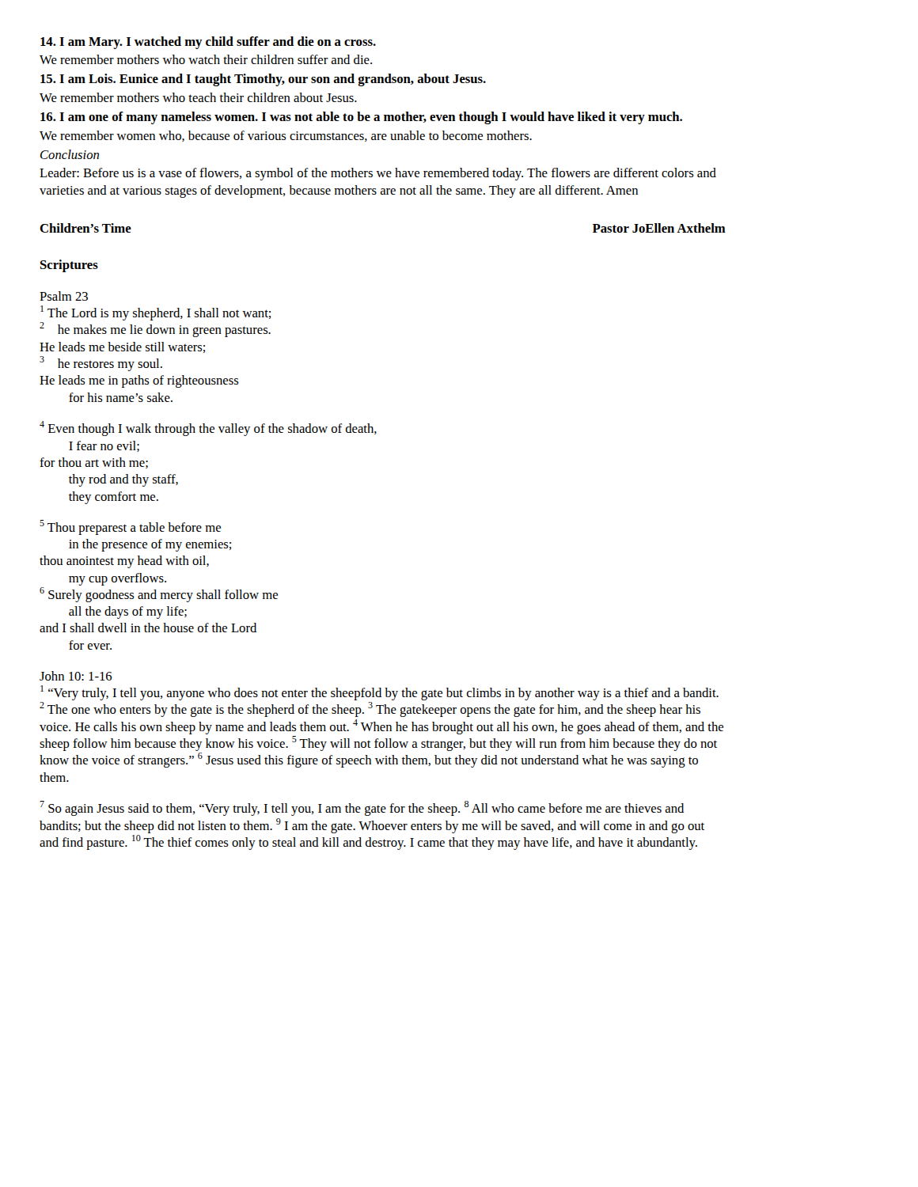14. I am Mary. I watched my child suffer and die on a cross.
We remember mothers who watch their children suffer and die.
15. I am Lois. Eunice and I taught Timothy, our son and grandson, about Jesus.
We remember mothers who teach their children about Jesus.
16. I am one of many nameless women. I was not able to be a mother, even though I would have liked it very much.
We remember women who, because of various circumstances, are unable to become mothers.
Conclusion
Leader: Before us is a vase of flowers, a symbol of the mothers we have remembered today. The flowers are different colors and varieties and at various stages of development, because mothers are not all the same. They are all different. Amen
Children’s Time Pastor JoEllen Axthelm
Scriptures
Psalm 23
1 The Lord is my shepherd, I shall not want;
2 he makes me lie down in green pastures.
He leads me beside still waters;
3 he restores my soul.
He leads me in paths of righteousness
for his name’s sake.
4 Even though I walk through the valley of the shadow of death,
I fear no evil;
for thou art with me;
thy rod and thy staff,
they comfort me.
5 Thou preparest a table before me
in the presence of my enemies;
thou anointest my head with oil,
my cup overflows.
6 Surely goodness and mercy shall follow me
all the days of my life;
and I shall dwell in the house of the Lord
for ever.
John 10: 1-16
1 “Very truly, I tell you, anyone who does not enter the sheepfold by the gate but climbs in by another way is a thief and a bandit. 2 The one who enters by the gate is the shepherd of the sheep. 3 The gatekeeper opens the gate for him, and the sheep hear his voice. He calls his own sheep by name and leads them out. 4 When he has brought out all his own, he goes ahead of them, and the sheep follow him because they know his voice. 5 They will not follow a stranger, but they will run from him because they do not know the voice of strangers.” 6 Jesus used this figure of speech with them, but they did not understand what he was saying to them.
7 So again Jesus said to them, “Very truly, I tell you, I am the gate for the sheep. 8 All who came before me are thieves and bandits; but the sheep did not listen to them. 9 I am the gate. Whoever enters by me will be saved, and will come in and go out and find pasture. 10 The thief comes only to steal and kill and destroy. I came that they may have life, and have it abundantly.